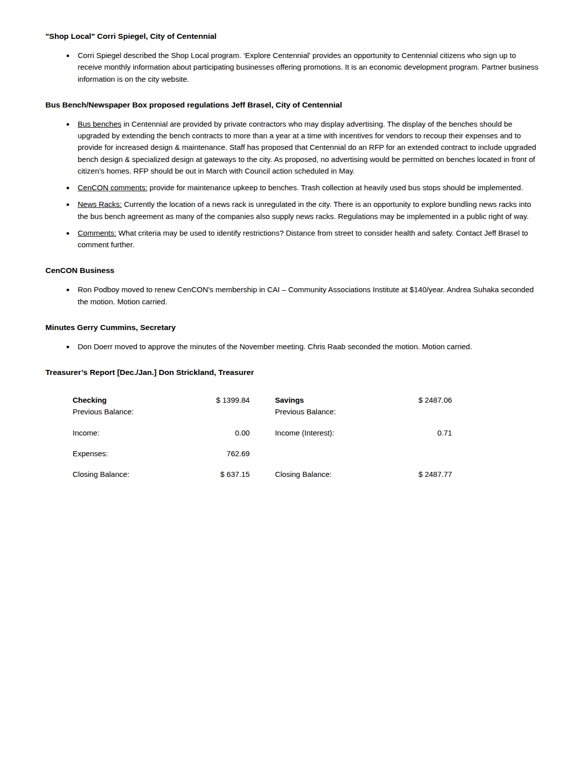"Shop Local" Corri Spiegel, City of Centennial
Corri Spiegel described the Shop Local program. ‘Explore Centennial’ provides an opportunity to Centennial citizens who sign up to receive monthly information about participating businesses offering promotions. It is an economic development program. Partner business information is on the city website.
Bus Bench/Newspaper Box proposed regulations Jeff Brasel, City of Centennial
Bus benches in Centennial are provided by private contractors who may display advertising. The display of the benches should be upgraded by extending the bench contracts to more than a year at a time with incentives for vendors to recoup their expenses and to provide for increased design & maintenance. Staff has proposed that Centennial do an RFP for an extended contract to include upgraded bench design & specialized design at gateways to the city. As proposed, no advertising would be permitted on benches located in front of citizen’s homes. RFP should be out in March with Council action scheduled in May.
CenCON comments: provide for maintenance upkeep to benches. Trash collection at heavily used bus stops should be implemented.
News Racks: Currently the location of a news rack is unregulated in the city. There is an opportunity to explore bundling news racks into the bus bench agreement as many of the companies also supply news racks. Regulations may be implemented in a public right of way.
Comments: What criteria may be used to identify restrictions? Distance from street to consider health and safety. Contact Jeff Brasel to comment further.
CenCON Business
Ron Podboy moved to renew CenCON’s membership in CAI – Community Associations Institute at $140/year. Andrea Suhaka seconded the motion. Motion carried.
Minutes Gerry Cummins, Secretary
Don Doerr moved to approve the minutes of the November meeting. Chris Raab seconded the motion. Motion carried.
Treasurer’s Report [Dec./Jan.] Don Strickland, Treasurer
| Checking Previous Balance: | $ 1399.84 | | Savings Previous Balance: | $ 2487.06 |
| Income: | 0.00 | | Income (Interest): | 0.71 |
| Expenses: | 762.69 | | | |
| Closing Balance: | $ 637.15 | | Closing Balance: | $ 2487.77 |